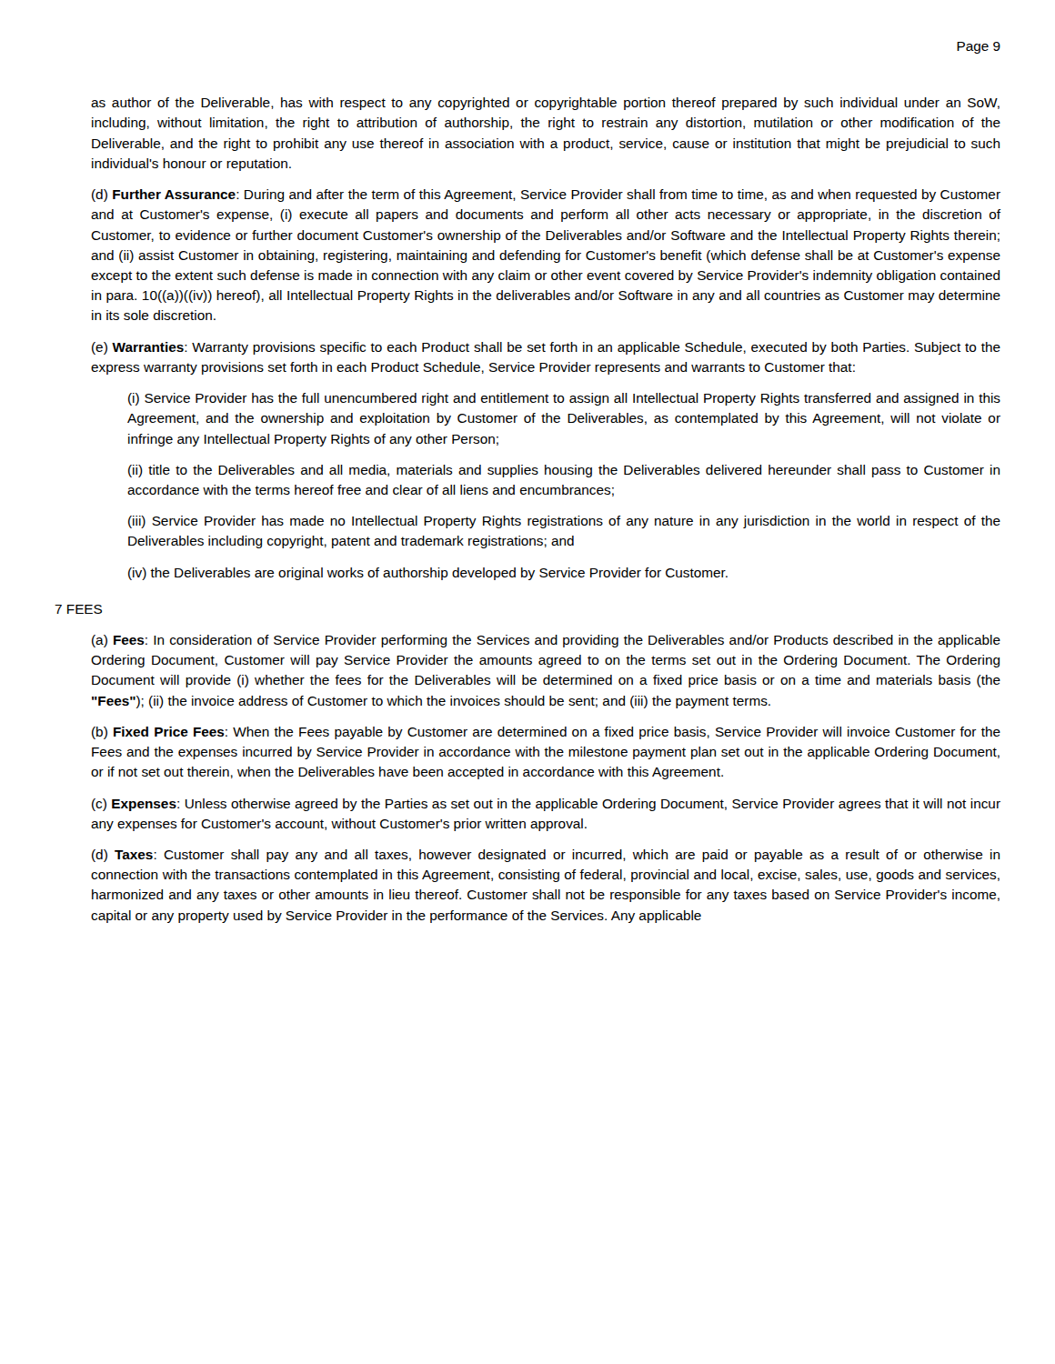Page 9
as author of the Deliverable, has with respect to any copyrighted or copyrightable portion thereof prepared by such individual under an SoW, including, without limitation, the right to attribution of authorship, the right to restrain any distortion, mutilation or other modification of the Deliverable, and the right to prohibit any use thereof in association with a product, service, cause or institution that might be prejudicial to such individual's honour or reputation.
(d) Further Assurance: During and after the term of this Agreement, Service Provider shall from time to time, as and when requested by Customer and at Customer's expense, (i) execute all papers and documents and perform all other acts necessary or appropriate, in the discretion of Customer, to evidence or further document Customer's ownership of the Deliverables and/or Software and the Intellectual Property Rights therein; and (ii) assist Customer in obtaining, registering, maintaining and defending for Customer's benefit (which defense shall be at Customer's expense except to the extent such defense is made in connection with any claim or other event covered by Service Provider's indemnity obligation contained in para. 10((a))((iv)) hereof), all Intellectual Property Rights in the deliverables and/or Software in any and all countries as Customer may determine in its sole discretion.
(e) Warranties: Warranty provisions specific to each Product shall be set forth in an applicable Schedule, executed by both Parties. Subject to the express warranty provisions set forth in each Product Schedule, Service Provider represents and warrants to Customer that:
(i) Service Provider has the full unencumbered right and entitlement to assign all Intellectual Property Rights transferred and assigned in this Agreement, and the ownership and exploitation by Customer of the Deliverables, as contemplated by this Agreement, will not violate or infringe any Intellectual Property Rights of any other Person;
(ii) title to the Deliverables and all media, materials and supplies housing the Deliverables delivered hereunder shall pass to Customer in accordance with the terms hereof free and clear of all liens and encumbrances;
(iii) Service Provider has made no Intellectual Property Rights registrations of any nature in any jurisdiction in the world in respect of the Deliverables including copyright, patent and trademark registrations; and
(iv) the Deliverables are original works of authorship developed by Service Provider for Customer.
7 FEES
(a) Fees: In consideration of Service Provider performing the Services and providing the Deliverables and/or Products described in the applicable Ordering Document, Customer will pay Service Provider the amounts agreed to on the terms set out in the Ordering Document. The Ordering Document will provide (i) whether the fees for the Deliverables will be determined on a fixed price basis or on a time and materials basis (the "Fees"); (ii) the invoice address of Customer to which the invoices should be sent; and (iii) the payment terms.
(b) Fixed Price Fees: When the Fees payable by Customer are determined on a fixed price basis, Service Provider will invoice Customer for the Fees and the expenses incurred by Service Provider in accordance with the milestone payment plan set out in the applicable Ordering Document, or if not set out therein, when the Deliverables have been accepted in accordance with this Agreement.
(c) Expenses: Unless otherwise agreed by the Parties as set out in the applicable Ordering Document, Service Provider agrees that it will not incur any expenses for Customer's account, without Customer's prior written approval.
(d) Taxes: Customer shall pay any and all taxes, however designated or incurred, which are paid or payable as a result of or otherwise in connection with the transactions contemplated in this Agreement, consisting of federal, provincial and local, excise, sales, use, goods and services, harmonized and any taxes or other amounts in lieu thereof. Customer shall not be responsible for any taxes based on Service Provider's income, capital or any property used by Service Provider in the performance of the Services. Any applicable